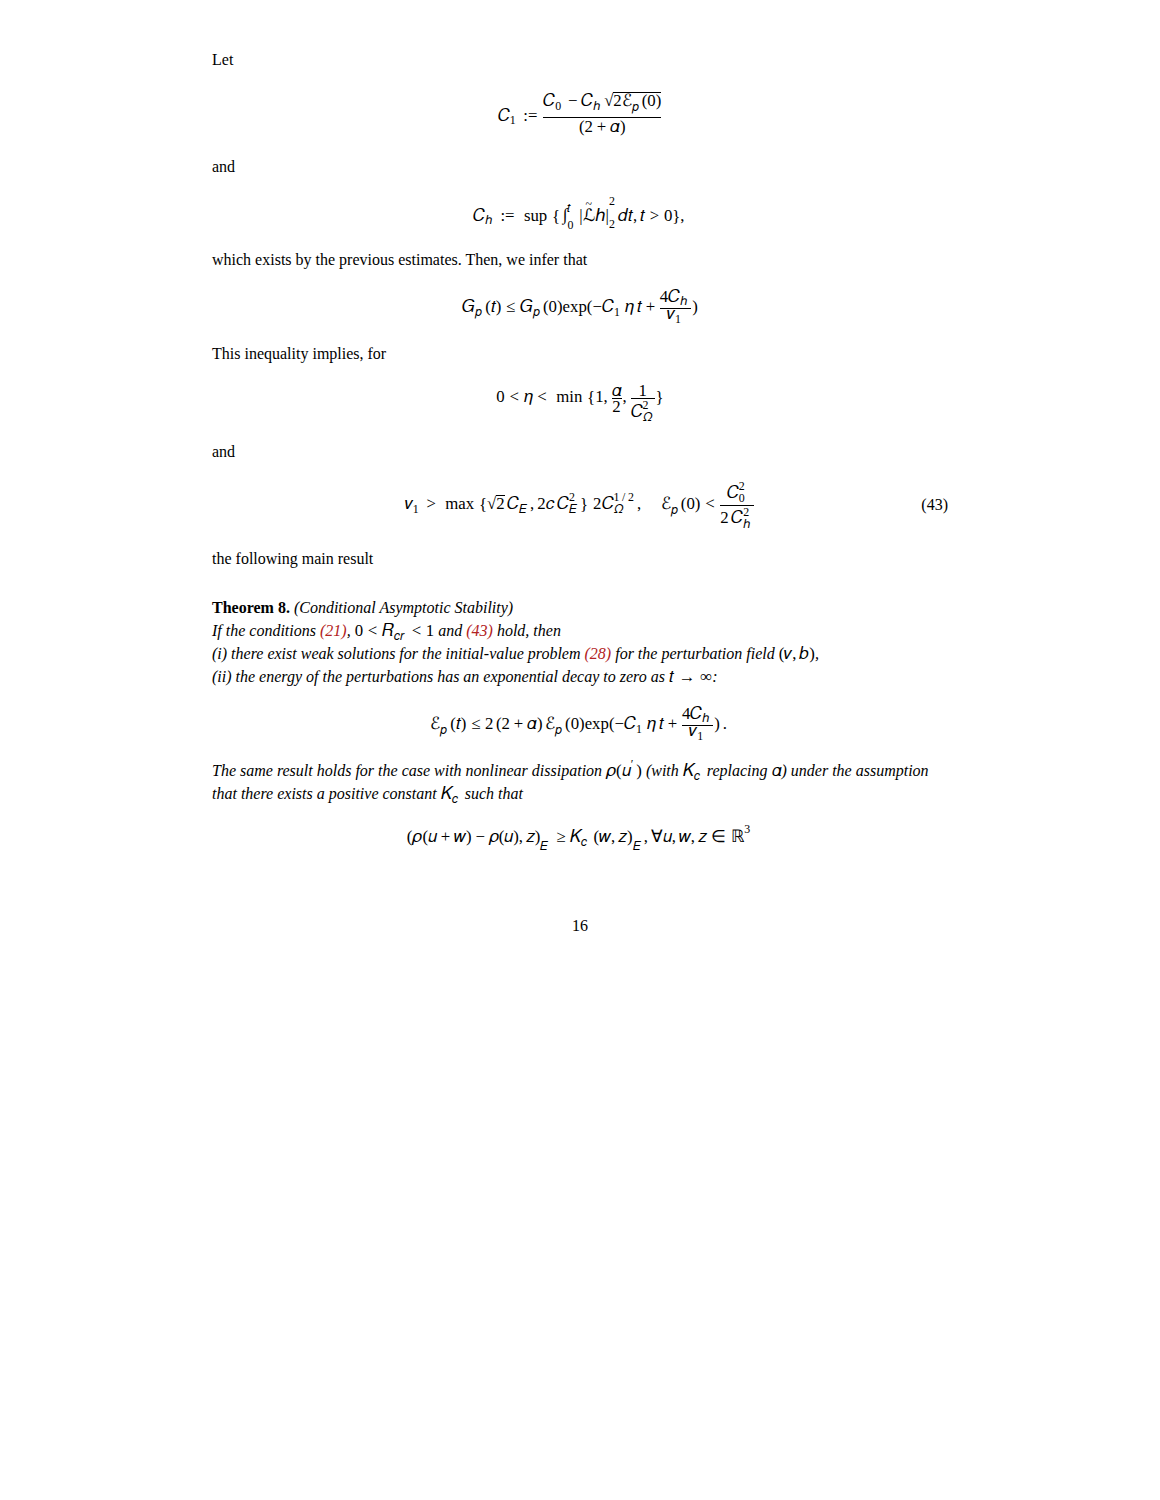Let
C1 := C0 − Ch 2ℰp(0) (2+α)
and
Ch := sup { ∫0t |ℒ~h| 22 dt , t>0 } ,
which exists by the previous estimates. Then, we infer that
Gp(t) ≤ Gp(0) exp ( −C1ηt + 4Chν1 )
This inequality implies, for
0<η< min { 1, α2, 1CΩ2 }
and
ν1 > max { 2CE , 2cCE2 } 2CΩ1/2 , ℰp(0) < C02 2Ch2 (43)
the following main result
Theorem 8. (Conditional Asymptotic Stability)
If the conditions (21), 0<Rcr<1 and (43) hold, then
(i) there exist weak solutions for the initial-value problem (28) for the perturbation field (v,b),
(ii) the energy of the perturbations has an exponential decay to zero as t→∞:
ℰp(t) ≤ 2 (2+α) ℰp(0) exp ( −C1ηt + 4Chν1 ) .
The same result holds for the case with nonlinear dissipation ρ(u′) (with Kc replacing α) under the assumption that there exists a positive constant Kc such that
(ρ(u+w)−ρ(u),z) E ≥ Kc (w,z) E , ∀u,w,z ∈ ℝ3
16